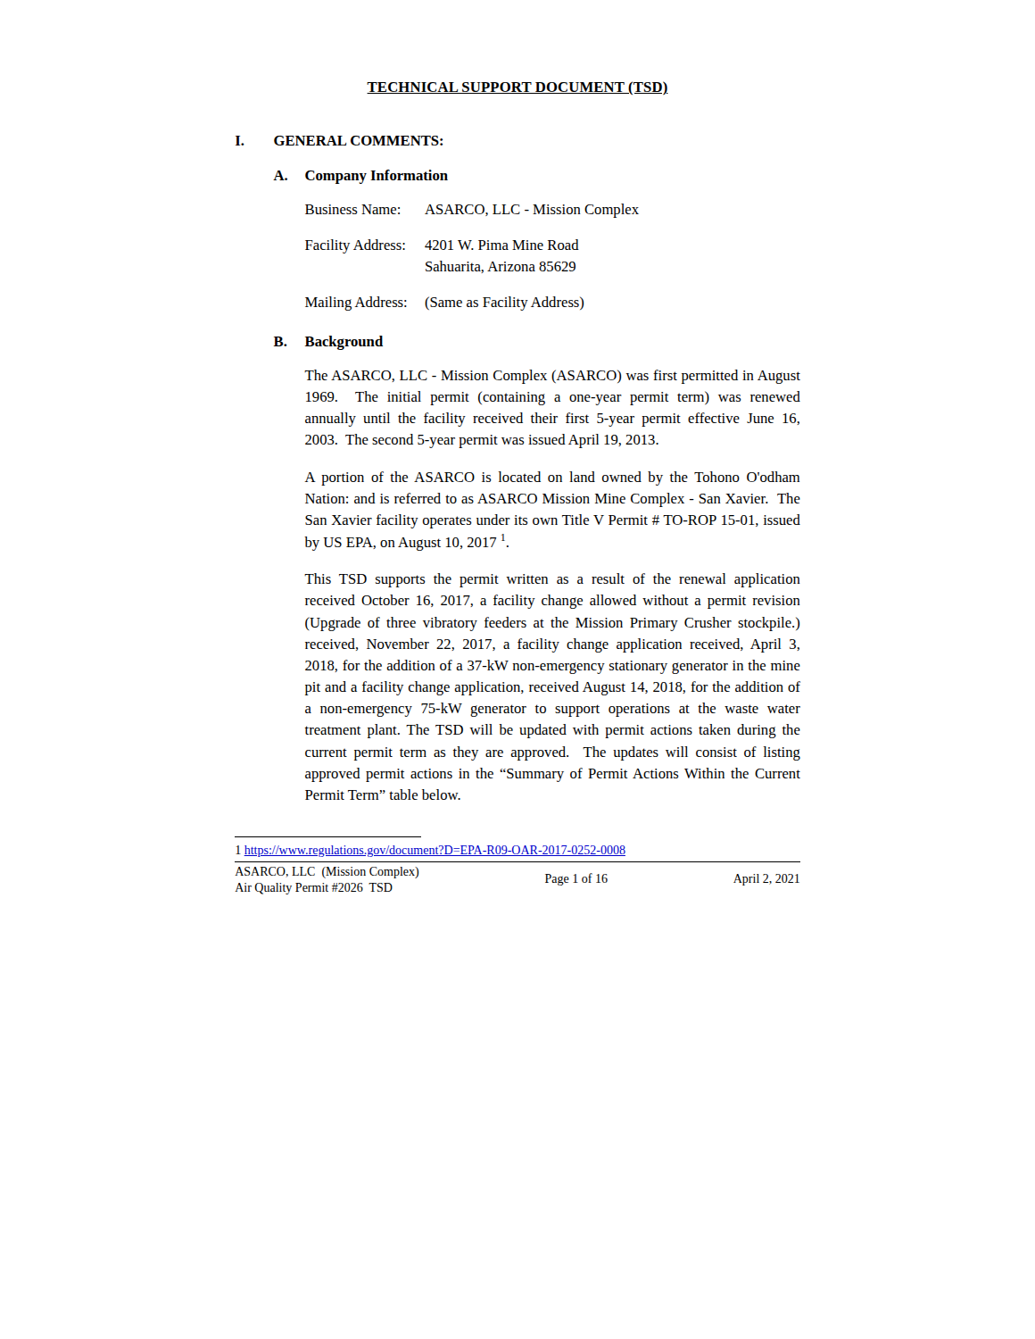TECHNICAL SUPPORT DOCUMENT (TSD)
I. GENERAL COMMENTS:
A. Company Information
| Business Name: | ASARCO, LLC - Mission Complex |
| Facility Address: | 4201 W. Pima Mine Road Sahuarita, Arizona 85629 |
| Mailing Address: | (Same as Facility Address) |
B. Background
The ASARCO, LLC - Mission Complex (ASARCO) was first permitted in August 1969. The initial permit (containing a one-year permit term) was renewed annually until the facility received their first 5-year permit effective June 16, 2003. The second 5-year permit was issued April 19, 2013.
A portion of the ASARCO is located on land owned by the Tohono O'odham Nation: and is referred to as ASARCO Mission Mine Complex - San Xavier. The San Xavier facility operates under its own Title V Permit # TO-ROP 15-01, issued by US EPA, on August 10, 2017 1.
This TSD supports the permit written as a result of the renewal application received October 16, 2017, a facility change allowed without a permit revision (Upgrade of three vibratory feeders at the Mission Primary Crusher stockpile.) received, November 22, 2017, a facility change application received, April 3, 2018, for the addition of a 37-kW non-emergency stationary generator in the mine pit and a facility change application, received August 14, 2018, for the addition of a non-emergency 75-kW generator to support operations at the waste water treatment plant. The TSD will be updated with permit actions taken during the current permit term as they are approved. The updates will consist of listing approved permit actions in the “Summary of Permit Actions Within the Current Permit Term” table below.
1 https://www.regulations.gov/document?D=EPA-R09-OAR-2017-0252-0008
ASARCO, LLC (Mission Complex)
Air Quality Permit #2026 TSD
Page 1 of 16
April 2, 2021